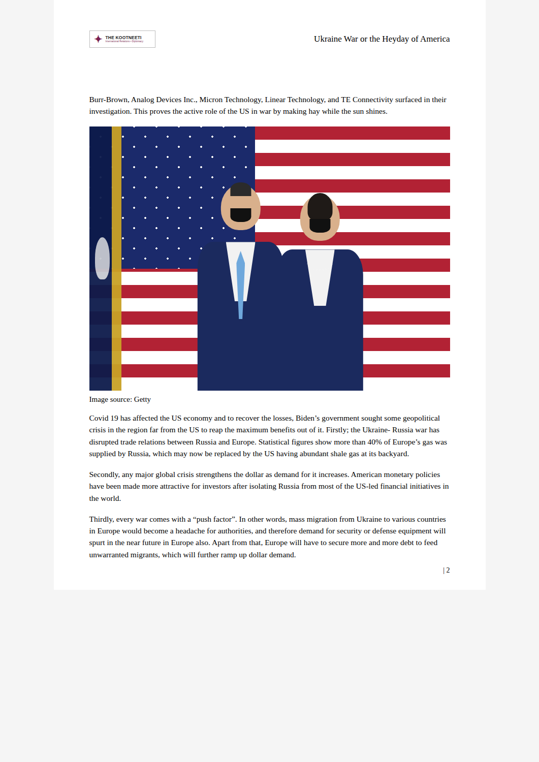✦ THE KOOTNEETI International Relations • Diplomacy
Ukraine War or the Heyday of America
Burr-Brown, Analog Devices Inc., Micron Technology, Linear Technology, and TE Connectivity surfaced in their investigation. This proves the active role of the US in war by making hay while the sun shines.
Image source: Getty
Covid 19 has affected the US economy and to recover the losses, Biden’s government sought some geopolitical crisis in the region far from the US to reap the maximum benefits out of it. Firstly; the Ukraine- Russia war has disrupted trade relations between Russia and Europe. Statistical figures show more than 40% of Europe’s gas was supplied by Russia, which may now be replaced by the US having abundant shale gas at its backyard.
Secondly, any major global crisis strengthens the dollar as demand for it increases. American monetary policies have been made more attractive for investors after isolating Russia from most of the US-led financial initiatives in the world.
Thirdly, every war comes with a “push factor”. In other words, mass migration from Ukraine to various countries in Europe would become a headache for authorities, and therefore demand for security or defense equipment will spurt in the near future in Europe also. Apart from that, Europe will have to secure more and more debt to feed unwarranted migrants, which will further ramp up dollar demand.
| 2